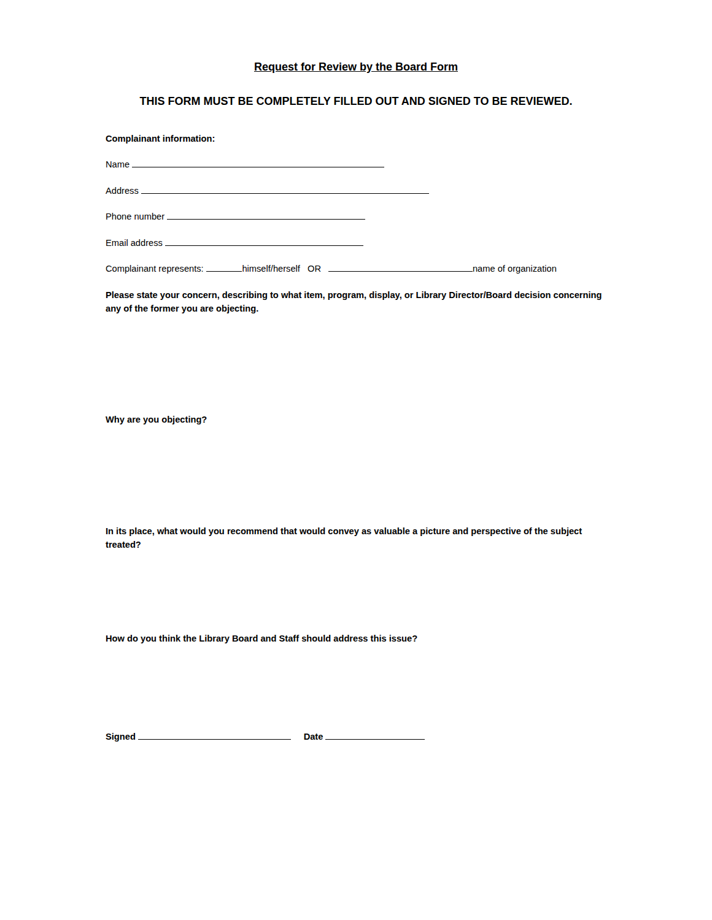Request for Review by the Board Form
THIS FORM MUST BE COMPLETELY FILLED OUT AND SIGNED TO BE REVIEWED.
Complainant information:
Name
Address
Phone number
Email address
Complainant represents: himself/herself OR name of organization
Please state your concern, describing to what item, program, display, or Library Director/Board decision concerning any of the former you are objecting.
Why are you objecting?
In its place, what would you recommend that would convey as valuable a picture and perspective of the subject treated?
How do you think the Library Board and Staff should address this issue?
Signed Date